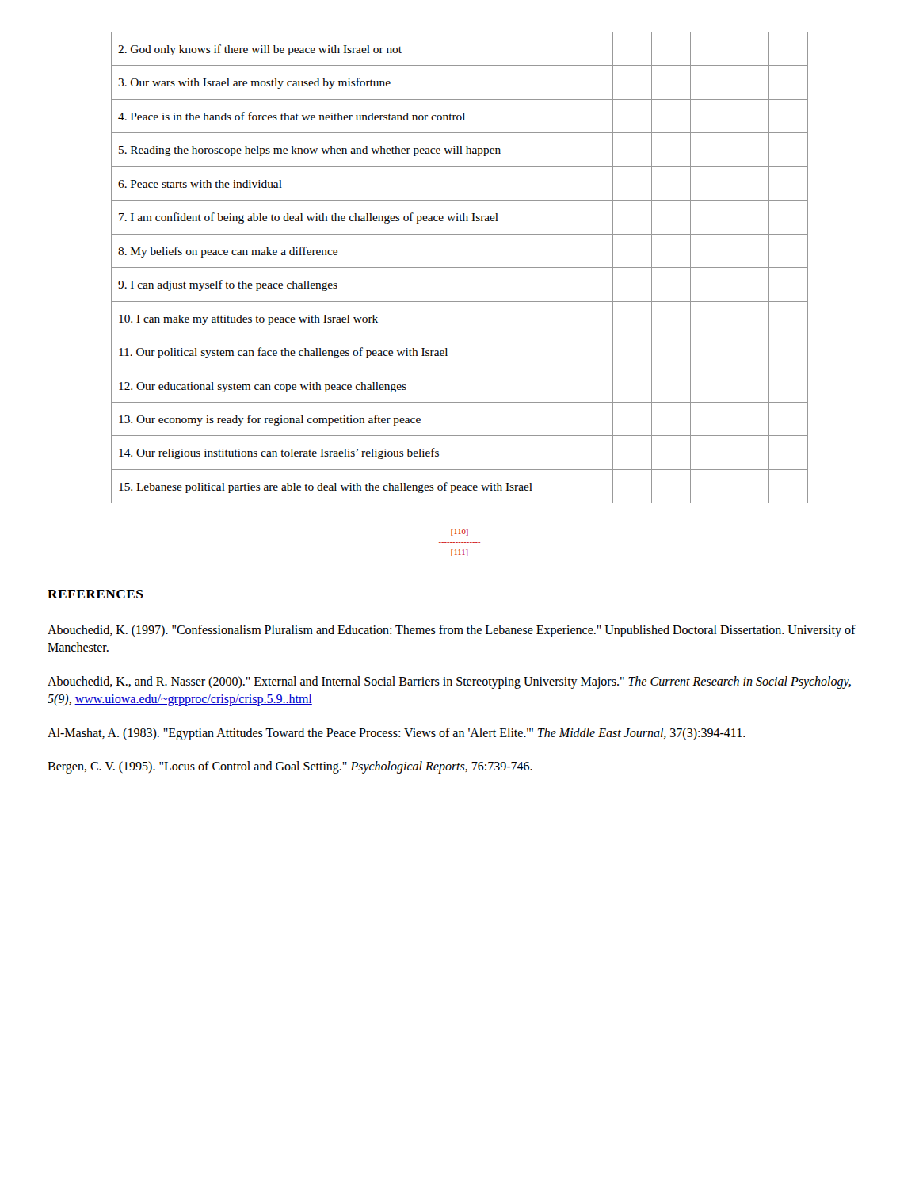| 2. God only knows if there will be peace with Israel or not | | | | | |
| 3. Our wars with Israel are mostly caused by misfortune | | | | | |
| 4. Peace is in the hands of forces that we neither understand nor control | | | | | |
| 5. Reading the horoscope helps me know when and whether peace will happen | | | | | |
| 6. Peace starts with the individual | | | | | |
| 7. I am confident of being able to deal with the challenges of peace with Israel | | | | | |
| 8. My beliefs on peace can make a difference | | | | | |
| 9. I can adjust myself to the peace challenges | | | | | |
| 10. I can make my attitudes to peace with Israel work | | | | | |
| 11. Our political system can face the challenges of peace with Israel | | | | | |
| 12. Our educational system can cope with peace challenges | | | | | |
| 13. Our economy is ready for regional competition after peace | | | | | |
| 14. Our religious institutions can tolerate Israelis’ religious beliefs | | | | | |
| 15. Lebanese political parties are able to deal with the challenges of peace with Israel | | | | | |
[110]
---------------
[111]
REFERENCES
Abouchedid, K. (1997). "Confessionalism Pluralism and Education: Themes from the Lebanese Experience." Unpublished Doctoral Dissertation. University of Manchester.
Abouchedid, K., and R. Nasser (2000)." External and Internal Social Barriers in Stereotyping University Majors." The Current Research in Social Psychology, 5(9), www.uiowa.edu/~grpproc/crisp/crisp.5.9..html
Al-Mashat, A. (1983). "Egyptian Attitudes Toward the Peace Process: Views of an 'Alert Elite.'" The Middle East Journal, 37(3):394-411.
Bergen, C. V. (1995). "Locus of Control and Goal Setting." Psychological Reports, 76:739-746.